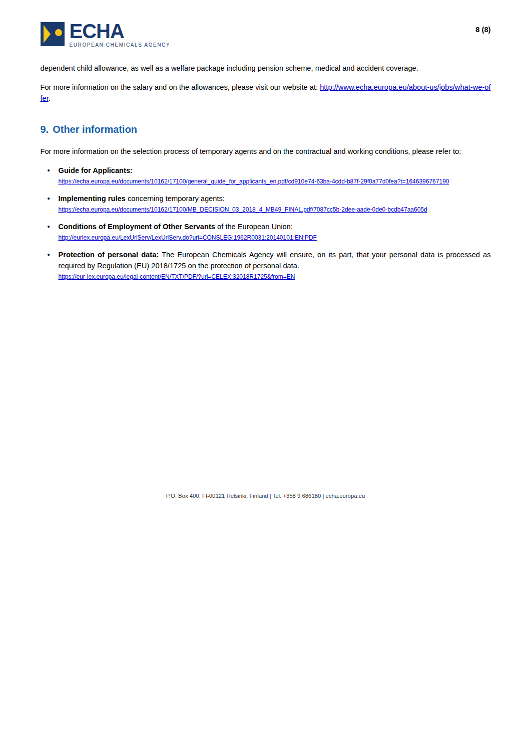ECHA
EUROPEAN CHEMICALS AGENCY
8 (8)
dependent child allowance, as well as a welfare package including pension scheme, medical and accident coverage.
For more information on the salary and on the allowances, please visit our website at: http://www.echa.europa.eu/about-us/jobs/what-we-offer.
9. Other information
For more information on the selection process of temporary agents and on the contractual and working conditions, please refer to:
Guide for Applicants: https://echa.europa.eu/documents/10162/17100/general_guide_for_applicants_en.pdf/cd910e74-63ba-4cdd-b87f-29f0a77d0fea?t=1646396767190
Implementing rules concerning temporary agents: https://echa.europa.eu/documents/10162/17100/MB_DECISION_03_2018_4_MB49_FINAL.pdf/7087cc5b-2dee-aade-0de0-bcdb47aa605d
Conditions of Employment of Other Servants of the European Union: http://eurlex.europa.eu/LexUriServ/LexUriServ.do?uri=CONSLEG:1962R0031:20140101:EN:PDF
Protection of personal data: The European Chemicals Agency will ensure, on its part, that your personal data is processed as required by Regulation (EU) 2018/1725 on the protection of personal data. https://eur-lex.europa.eu/legal-content/EN/TXT/PDF/?uri=CELEX:32018R1725&from=EN
P.O. Box 400, FI-00121 Helsinki, Finland | Tel. +358 9 686180 | echa.europa.eu